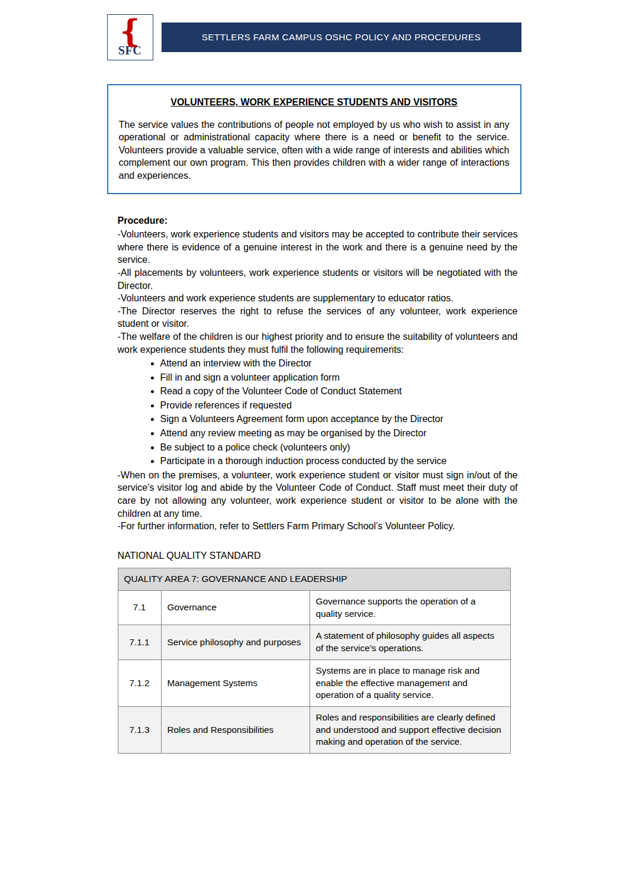❴ SFC
SETTLERS FARM CAMPUS OSHC POLICY AND PROCEDURES
VOLUNTEERS, WORK EXPERIENCE STUDENTS AND VISITORS
The service values the contributions of people not employed by us who wish to assist in any operational or administrational capacity where there is a need or benefit to the service. Volunteers provide a valuable service, often with a wide range of interests and abilities which complement our own program. This then provides children with a wider range of interactions and experiences.
Procedure:
-Volunteers, work experience students and visitors may be accepted to contribute their services where there is evidence of a genuine interest in the work and there is a genuine need by the service.
-All placements by volunteers, work experience students or visitors will be negotiated with the Director.
-Volunteers and work experience students are supplementary to educator ratios.
-The Director reserves the right to refuse the services of any volunteer, work experience student or visitor.
-The welfare of the children is our highest priority and to ensure the suitability of volunteers and work experience students they must fulfil the following requirements:
Attend an interview with the Director
Fill in and sign a volunteer application form
Read a copy of the Volunteer Code of Conduct Statement
Provide references if requested
Sign a Volunteers Agreement form upon acceptance by the Director
Attend any review meeting as may be organised by the Director
Be subject to a police check (volunteers only)
Participate in a thorough induction process conducted by the service
-When on the premises, a volunteer, work experience student or visitor must sign in/out of the service’s visitor log and abide by the Volunteer Code of Conduct. Staff must meet their duty of care by not allowing any volunteer, work experience student or visitor to be alone with the children at any time.
-For further information, refer to Settlers Farm Primary School’s Volunteer Policy.
NATIONAL QUALITY STANDARD
| QUALITY AREA 7: GOVERNANCE AND LEADERSHIP |
| --- |
| 7.1 | Governance | Governance supports the operation of a quality service. |
| 7.1.1 | Service philosophy and purposes | A statement of philosophy guides all aspects of the service’s operations. |
| 7.1.2 | Management Systems | Systems are in place to manage risk and enable the effective management and operation of a quality service. |
| 7.1.3 | Roles and Responsibilities | Roles and responsibilities are clearly defined and understood and support effective decision making and operation of the service. |